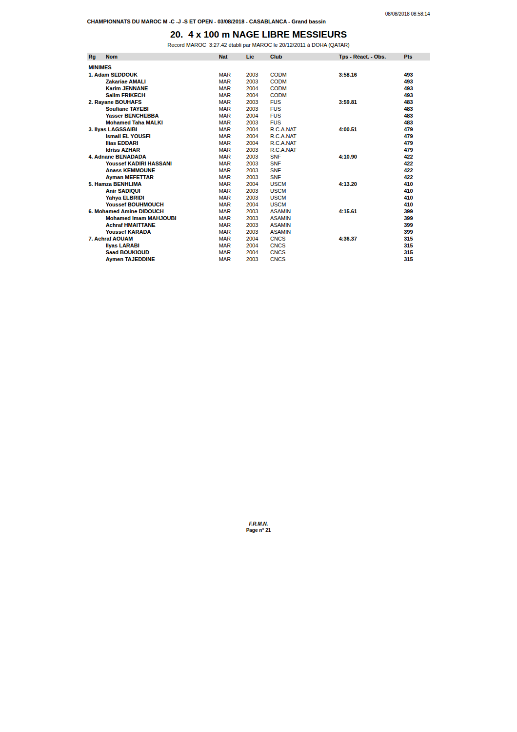08/08/2018 08:58:14
CHAMPIONNATS DU MAROC M -C -J -S ET OPEN - 03/08/2018 - CASABLANCA - Grand bassin
20. 4 x 100 m NAGE LIBRE MESSIEURS
Record MAROC 3:27.42 établi par MAROC le 20/12/2011 à DOHA (QATAR)
| Rg | Nom | Nat | Lic | Club | Tps - Réact. - Obs. | Pts |
| --- | --- | --- | --- | --- | --- | --- |
| MINIMES |
| 1. Adam SEDDOUK | MAR | 2003 | CODM | 3:58.16 | 493 |
| | Zakariae AMALI | MAR | 2003 | CODM | | 493 |
| | Karim JENNANE | MAR | 2004 | CODM | | 493 |
| | Salim FRIKECH | MAR | 2004 | CODM | | 493 |
| 2. Rayane BOUHAFS | MAR | 2003 | FUS | 3:59.81 | 483 |
| | Soufiane TAYEBI | MAR | 2003 | FUS | | 483 |
| | Yasser BENCHEBBA | MAR | 2004 | FUS | | 483 |
| | Mohamed Taha MALKI | MAR | 2003 | FUS | | 483 |
| 3. Ilyas LAGSSAIBI | MAR | 2004 | R.C.A.NAT | 4:00.51 | 479 |
| | Ismail EL YOUSFI | MAR | 2004 | R.C.A.NAT | | 479 |
| | Ilias EDDARI | MAR | 2004 | R.C.A.NAT | | 479 |
| | Idriss AZHAR | MAR | 2003 | R.C.A.NAT | | 479 |
| 4. Adnane BENADADA | MAR | 2003 | SNF | 4:10.90 | 422 |
| | Youssef KADIRI HASSANI | MAR | 2003 | SNF | | 422 |
| | Anass KEMMOUNE | MAR | 2003 | SNF | | 422 |
| | Ayman MEFETTAR | MAR | 2003 | SNF | | 422 |
| 5. Hamza BENHLIMA | MAR | 2004 | USCM | 4:13.20 | 410 |
| | Anir SADIQUI | MAR | 2003 | USCM | | 410 |
| | Yahya ELBRIDI | MAR | 2003 | USCM | | 410 |
| | Youssef BOUHMOUCH | MAR | 2004 | USCM | | 410 |
| 6. Mohamed Amine DIDOUCH | MAR | 2003 | ASAMIN | 4:15.61 | 399 |
| | Mohamed Imam MAHJOUBI | MAR | 2003 | ASAMIN | | 399 |
| | Achraf HMAITTANE | MAR | 2003 | ASAMIN | | 399 |
| | Youssef KARADA | MAR | 2003 | ASAMIN | | 399 |
| 7. Achraf AOUAM | MAR | 2004 | CNCS | 4:36.37 | 315 |
| | Ilyas LARABI | MAR | 2004 | CNCS | | 315 |
| | Saad BOUKIOUD | MAR | 2004 | CNCS | | 315 |
| | Aymen TAJEDDINE | MAR | 2003 | CNCS | | 315 |
F.R.M.N.
Page n° 21